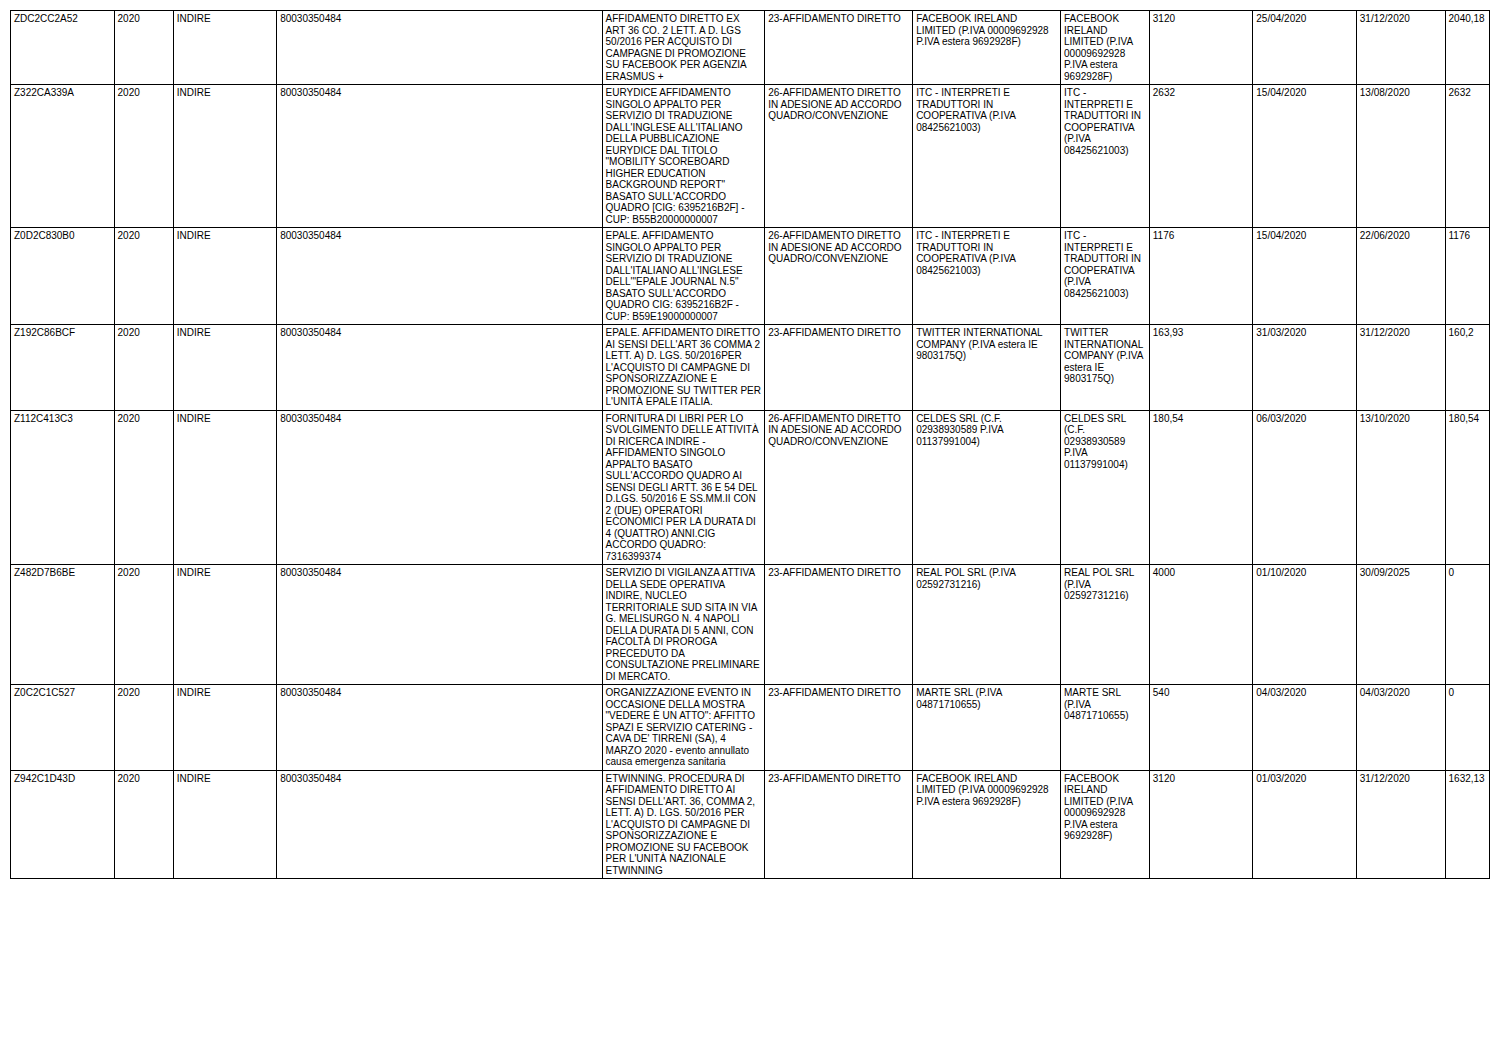| ZDC2CC2A52 | 2020 | INDIRE | 80030350484 | AFFIDAMENTO DIRETTO EX ART 36 CO. 2 LETT. A D. LGS 50/2016 PER ACQUISTO DI CAMPAGNE DI PROMOZIONE SU FACEBOOK PER AGENZIA ERASMUS + | 23-AFFIDAMENTO DIRETTO | FACEBOOK IRELAND LIMITED (P.IVA 00009692928 P.IVA estera 9692928F) | FACEBOOK IRELAND LIMITED (P.IVA 00009692928 P.IVA estera 9692928F) | 3120 | 25/04/2020 | 31/12/2020 | 2040,18 |
| Z322CA339A | 2020 | INDIRE | 80030350484 | EURYDICE AFFIDAMENTO SINGOLO APPALTO PER SERVIZIO DI TRADUZIONE DALL'INGLESE ALL'ITALIANO DELLA PUBBLICAZIONE EURYDICE DAL TITOLO "MOBILITY SCOREBOARD HIGHER EDUCATION BACKGROUND REPORT" BASATO SULL'ACCORDO QUADRO [CIG: 6395216B2F] - CUP: B55B20000000007 | 26-AFFIDAMENTO DIRETTO IN ADESIONE AD ACCORDO QUADRO/CONVENZIONE | ITC - INTERPRETI E TRADUTTORI IN COOPERATIVA (P.IVA 08425621003) | ITC - INTERPRETI E TRADUTTORI IN COOPERATIVA (P.IVA 08425621003) | 2632 | 15/04/2020 | 13/08/2020 | 2632 |
| Z0D2C830B0 | 2020 | INDIRE | 80030350484 | EPALE. AFFIDAMENTO SINGOLO APPALTO PER SERVIZIO DI TRADUZIONE DALL'ITALIANO ALL'INGLESE DELL'"EPALE JOURNAL N.5" BASATO SULL'ACCORDO QUADRO CIG: 6395216B2F - CUP: B59E19000000007 | 26-AFFIDAMENTO DIRETTO IN ADESIONE AD ACCORDO QUADRO/CONVENZIONE | ITC - INTERPRETI E TRADUTTORI IN COOPERATIVA (P.IVA 08425621003) | ITC - INTERPRETI E TRADUTTORI IN COOPERATIVA (P.IVA 08425621003) | 1176 | 15/04/2020 | 22/06/2020 | 1176 |
| Z192C86BCF | 2020 | INDIRE | 80030350484 | EPALE. AFFIDAMENTO DIRETTO AI SENSI DELL'ART 36 COMMA 2 LETT. A) D. LGS. 50/2016PER L'ACQUISTO DI CAMPAGNE DI SPONSORIZZAZIONE E PROMOZIONE SU TWITTER PER L'UNITÀ EPALE ITALIA. | 23-AFFIDAMENTO DIRETTO | TWITTER INTERNATIONAL COMPANY (P.IVA estera IE 9803175Q) | TWITTER INTERNATIONAL COMPANY (P.IVA estera IE 9803175Q) | 163,93 | 31/03/2020 | 31/12/2020 | 160,2 |
| Z112C413C3 | 2020 | INDIRE | 80030350484 | FORNITURA DI LIBRI PER LO SVOLGIMENTO DELLE ATTIVITÀ DI RICERCA INDIRE - AFFIDAMENTO SINGOLO APPALTO BASATO SULL'ACCORDO QUADRO AI SENSI DEGLI ARTT. 36 E 54 DEL D.LGS. 50/2016 E SS.MM.II CON 2 (DUE) OPERATORI ECONOMICI PER LA DURATA DI 4 (QUATTRO) ANNI.CIG ACCORDO QUADRO: 7316399374 | 26-AFFIDAMENTO DIRETTO IN ADESIONE AD ACCORDO QUADRO/CONVENZIONE | CELDES SRL (C.F. 02938930589 P.IVA 01137991004) | CELDES SRL (C.F. 02938930589 P.IVA 01137991004) | 180,54 | 06/03/2020 | 13/10/2020 | 180,54 |
| Z482D7B6BE | 2020 | INDIRE | 80030350484 | SERVIZIO DI VIGILANZA ATTIVA DELLA SEDE OPERATIVA INDIRE, NUCLEO TERRITORIALE SUD SITA IN VIA G. MELISURGO N. 4 NAPOLI DELLA DURATA DI 5 ANNI, CON FACOLTÀ DI PROROGA PRECEDUTO DA CONSULTAZIONE PRELIMINARE DI MERCATO. | 23-AFFIDAMENTO DIRETTO | REAL POL SRL (P.IVA 02592731216) | REAL POL SRL (P.IVA 02592731216) | 4000 | 01/10/2020 | 30/09/2025 | 0 |
| Z0C2C1C527 | 2020 | INDIRE | 80030350484 | ORGANIZZAZIONE EVENTO IN OCCASIONE DELLA MOSTRA "VEDERE È UN ATTO": AFFITTO SPAZI E SERVIZIO CATERING - CAVA DE' TIRRENI (SA), 4 MARZO 2020 - evento annullato causa emergenza sanitaria | 23-AFFIDAMENTO DIRETTO | MARTE SRL (P.IVA 04871710655) | MARTE SRL (P.IVA 04871710655) | 540 | 04/03/2020 | 04/03/2020 | 0 |
| Z942C1D43D | 2020 | INDIRE | 80030350484 | ETWINNING. PROCEDURA DI AFFIDAMENTO DIRETTO AI SENSI DELL'ART. 36, COMMA 2, LETT. A) D. LGS. 50/2016 PER L'ACQUISTO DI CAMPAGNE DI SPONSORIZZAZIONE E PROMOZIONE SU FACEBOOK PER L'UNITÀ NAZIONALE ETWINNING | 23-AFFIDAMENTO DIRETTO | FACEBOOK IRELAND LIMITED (P.IVA 00009692928 P.IVA estera 9692928F) | FACEBOOK IRELAND LIMITED (P.IVA 00009692928 P.IVA estera 9692928F) | 3120 | 01/03/2020 | 31/12/2020 | 1632,13 |